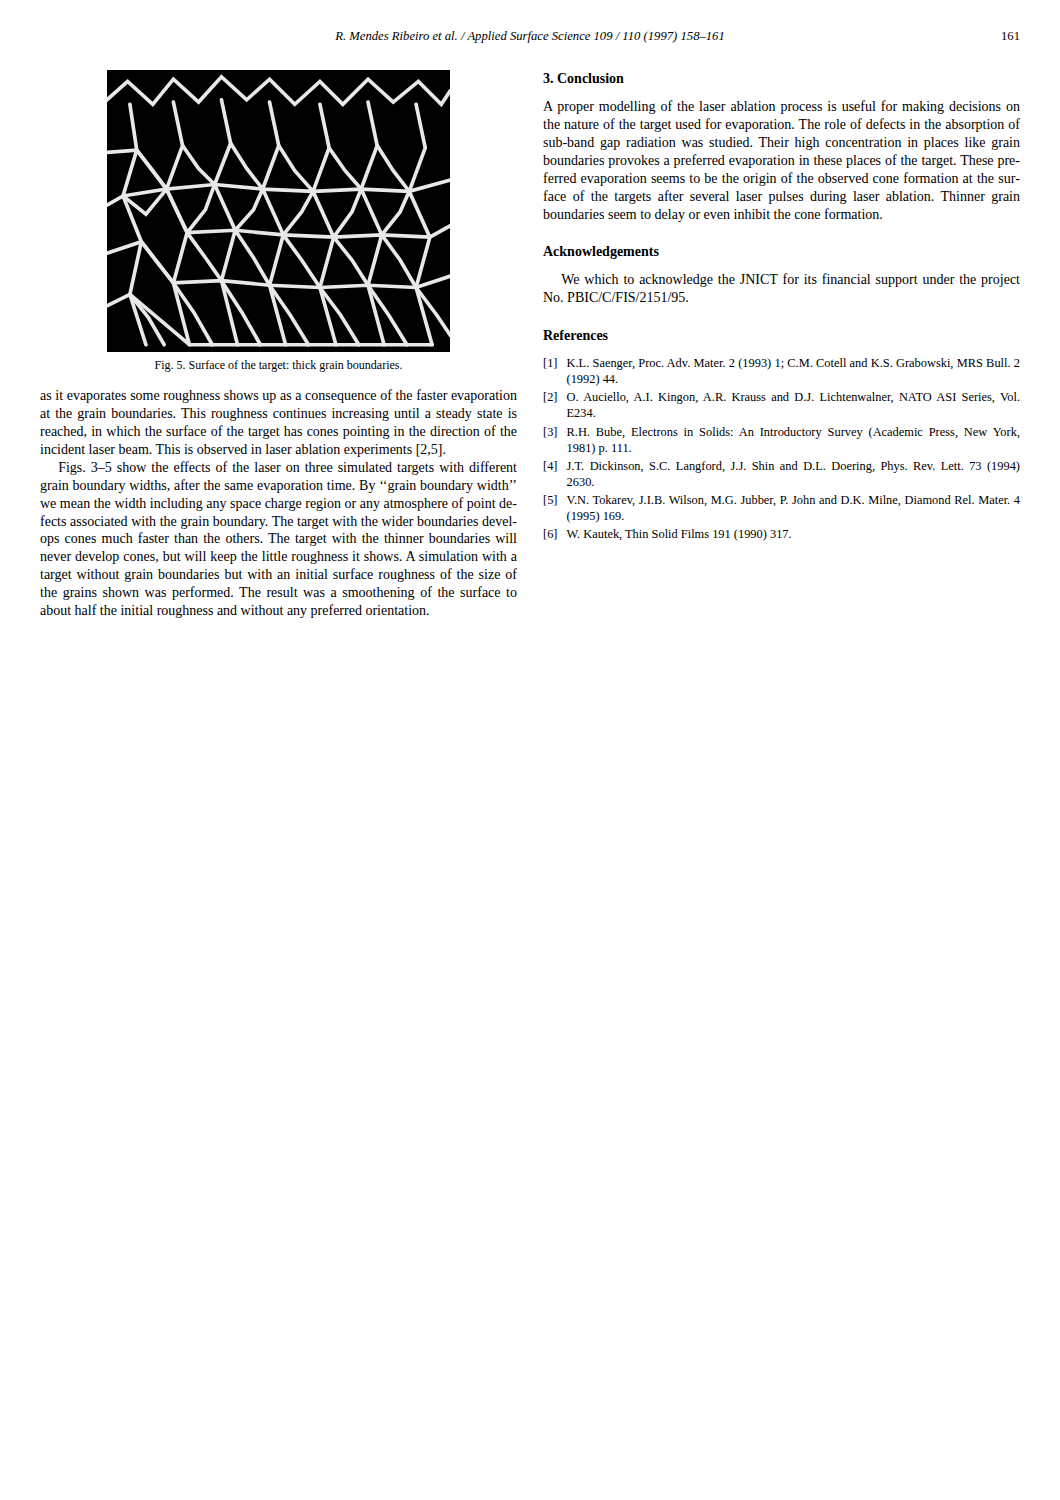R. Mendes Ribeiro et al. / Applied Surface Science 109 / 110 (1997) 158–161 161
Fig. 5. Surface of the target: thick grain boundaries.
as it evaporates some roughness shows up as a consequence of the faster evaporation at the grain boundaries. This roughness continues increasing until a steady state is reached, in which the surface of the target has cones pointing in the direction of the incident laser beam. This is observed in laser ablation experiments [2,5].
Figs. 3–5 show the effects of the laser on three simulated targets with different grain boundary widths, after the same evaporation time. By ‘‘grain boundary width’’ we mean the width including any space charge region or any atmosphere of point defects associated with the grain boundary. The target with the wider boundaries develops cones much faster than the others. The target with the thinner boundaries will never develop cones, but will keep the little roughness it shows. A simulation with a target without grain boundaries but with an initial surface roughness of the size of the grains shown was performed. The result was a smoothening of the surface to about half the initial roughness and without any preferred orientation.
3. Conclusion
A proper modelling of the laser ablation process is useful for making decisions on the nature of the target used for evaporation. The role of defects in the absorption of sub-band gap radiation was studied. Their high concentration in places like grain boundaries provokes a preferred evaporation in these places of the target. These preferred evaporation seems to be the origin of the observed cone formation at the surface of the targets after several laser pulses during laser ablation. Thinner grain boundaries seem to delay or even inhibit the cone formation.
Acknowledgements
We which to acknowledge the JNICT for its financial support under the project No. PBIC/C/FIS/2151/95.
References
K.L. Saenger, Proc. Adv. Mater. 2 (1993) 1; C.M. Cotell and K.S. Grabowski, MRS Bull. 2 (1992) 44.
O. Auciello, A.I. Kingon, A.R. Krauss and D.J. Lichtenwalner, NATO ASI Series, Vol. E234.
R.H. Bube, Electrons in Solids: An Introductory Survey (Academic Press, New York, 1981) p. 111.
J.T. Dickinson, S.C. Langford, J.J. Shin and D.L. Doering, Phys. Rev. Lett. 73 (1994) 2630.
V.N. Tokarev, J.I.B. Wilson, M.G. Jubber, P. John and D.K. Milne, Diamond Rel. Mater. 4 (1995) 169.
W. Kautek, Thin Solid Films 191 (1990) 317.